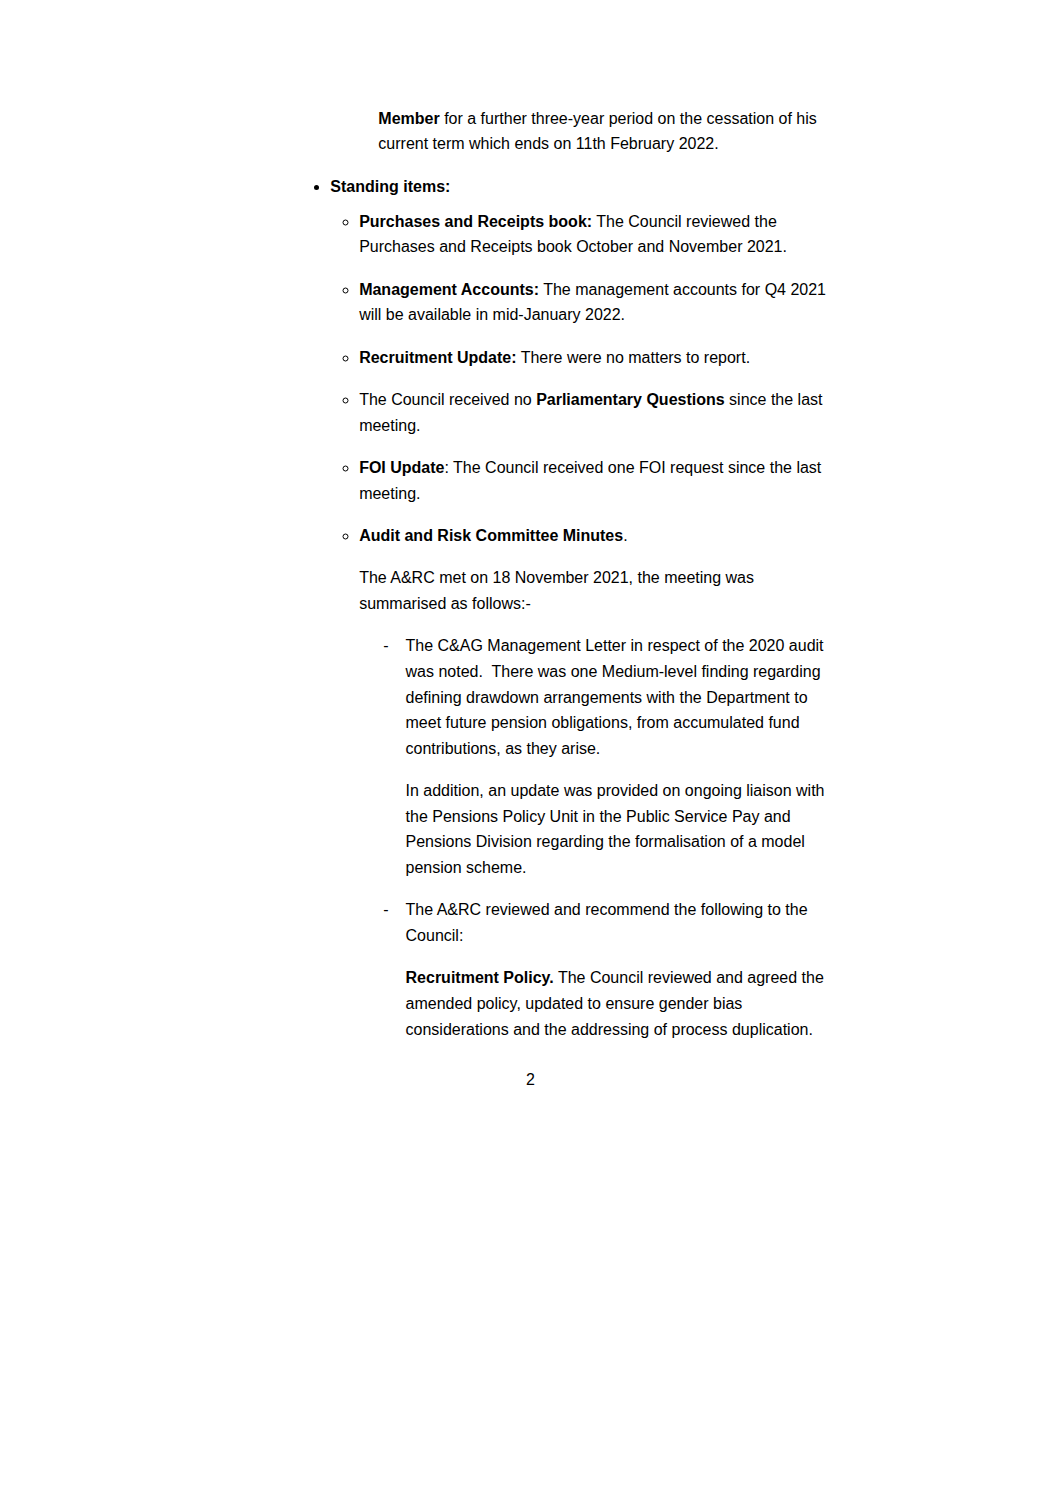Member for a further three-year period on the cessation of his current term which ends on 11th February 2022.
Standing items:
Purchases and Receipts book: The Council reviewed the Purchases and Receipts book October and November 2021.
Management Accounts: The management accounts for Q4 2021 will be available in mid-January 2022.
Recruitment Update: There were no matters to report.
The Council received no Parliamentary Questions since the last meeting.
FOI Update: The Council received one FOI request since the last meeting.
Audit and Risk Committee Minutes.
The A&RC met on 18 November 2021, the meeting was summarised as follows:-
The C&AG Management Letter in respect of the 2020 audit was noted. There was one Medium-level finding regarding defining drawdown arrangements with the Department to meet future pension obligations, from accumulated fund contributions, as they arise.
In addition, an update was provided on ongoing liaison with the Pensions Policy Unit in the Public Service Pay and Pensions Division regarding the formalisation of a model pension scheme.
The A&RC reviewed and recommend the following to the Council:
Recruitment Policy. The Council reviewed and agreed the amended policy, updated to ensure gender bias considerations and the addressing of process duplication.
2